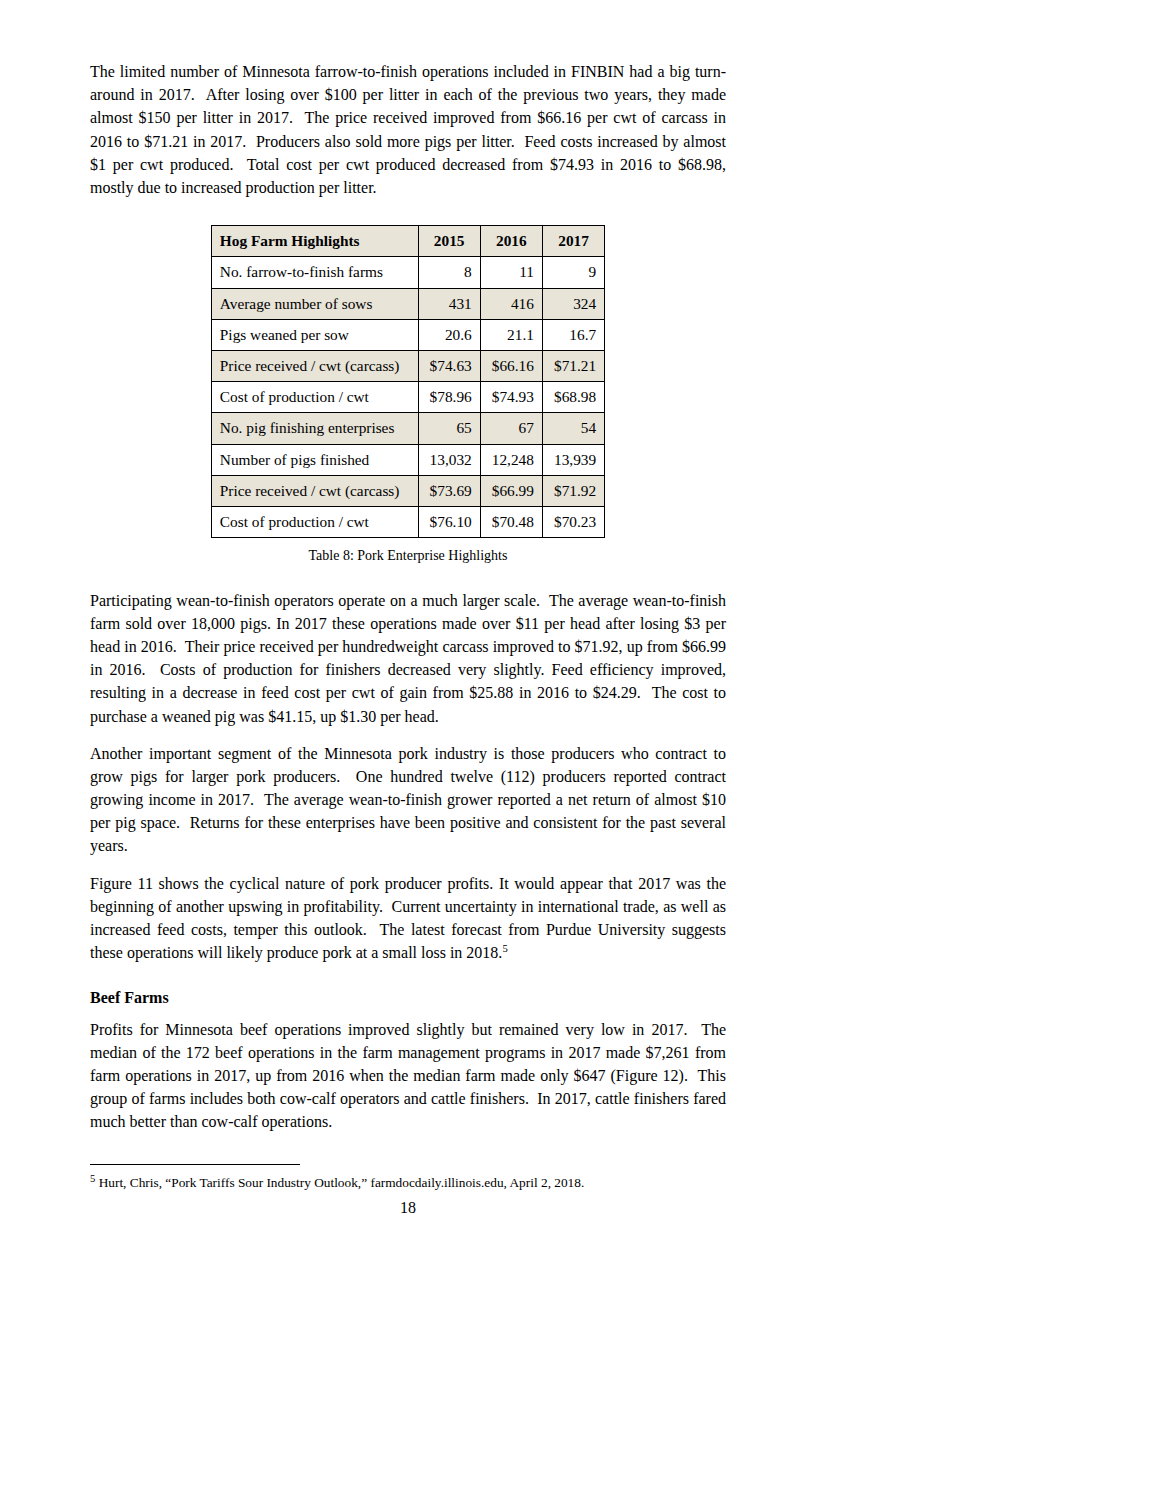The limited number of Minnesota farrow-to-finish operations included in FINBIN had a big turn-around in 2017. After losing over $100 per litter in each of the previous two years, they made almost $150 per litter in 2017. The price received improved from $66.16 per cwt of carcass in 2016 to $71.21 in 2017. Producers also sold more pigs per litter. Feed costs increased by almost $1 per cwt produced. Total cost per cwt produced decreased from $74.93 in 2016 to $68.98, mostly due to increased production per litter.
| Hog Farm Highlights | 2015 | 2016 | 2017 |
| --- | --- | --- | --- |
| No. farrow-to-finish farms | 8 | 11 | 9 |
| Average number of sows | 431 | 416 | 324 |
| Pigs weaned per sow | 20.6 | 21.1 | 16.7 |
| Price received / cwt (carcass) | $74.63 | $66.16 | $71.21 |
| Cost of production / cwt | $78.96 | $74.93 | $68.98 |
| No. pig finishing enterprises | 65 | 67 | 54 |
| Number of pigs finished | 13,032 | 12,248 | 13,939 |
| Price received / cwt (carcass) | $73.69 | $66.99 | $71.92 |
| Cost of production / cwt | $76.10 | $70.48 | $70.23 |
Table 8: Pork Enterprise Highlights
Participating wean-to-finish operators operate on a much larger scale. The average wean-to-finish farm sold over 18,000 pigs. In 2017 these operations made over $11 per head after losing $3 per head in 2016. Their price received per hundredweight carcass improved to $71.92, up from $66.99 in 2016. Costs of production for finishers decreased very slightly. Feed efficiency improved, resulting in a decrease in feed cost per cwt of gain from $25.88 in 2016 to $24.29. The cost to purchase a weaned pig was $41.15, up $1.30 per head.
Another important segment of the Minnesota pork industry is those producers who contract to grow pigs for larger pork producers. One hundred twelve (112) producers reported contract growing income in 2017. The average wean-to-finish grower reported a net return of almost $10 per pig space. Returns for these enterprises have been positive and consistent for the past several years.
Figure 11 shows the cyclical nature of pork producer profits. It would appear that 2017 was the beginning of another upswing in profitability. Current uncertainty in international trade, as well as increased feed costs, temper this outlook. The latest forecast from Purdue University suggests these operations will likely produce pork at a small loss in 2018.5
Beef Farms
Profits for Minnesota beef operations improved slightly but remained very low in 2017. The median of the 172 beef operations in the farm management programs in 2017 made $7,261 from farm operations in 2017, up from 2016 when the median farm made only $647 (Figure 12). This group of farms includes both cow-calf operators and cattle finishers. In 2017, cattle finishers fared much better than cow-calf operations.
5 Hurt, Chris, “Pork Tariffs Sour Industry Outlook,” farmdocdaily.illinois.edu, April 2, 2018.
18